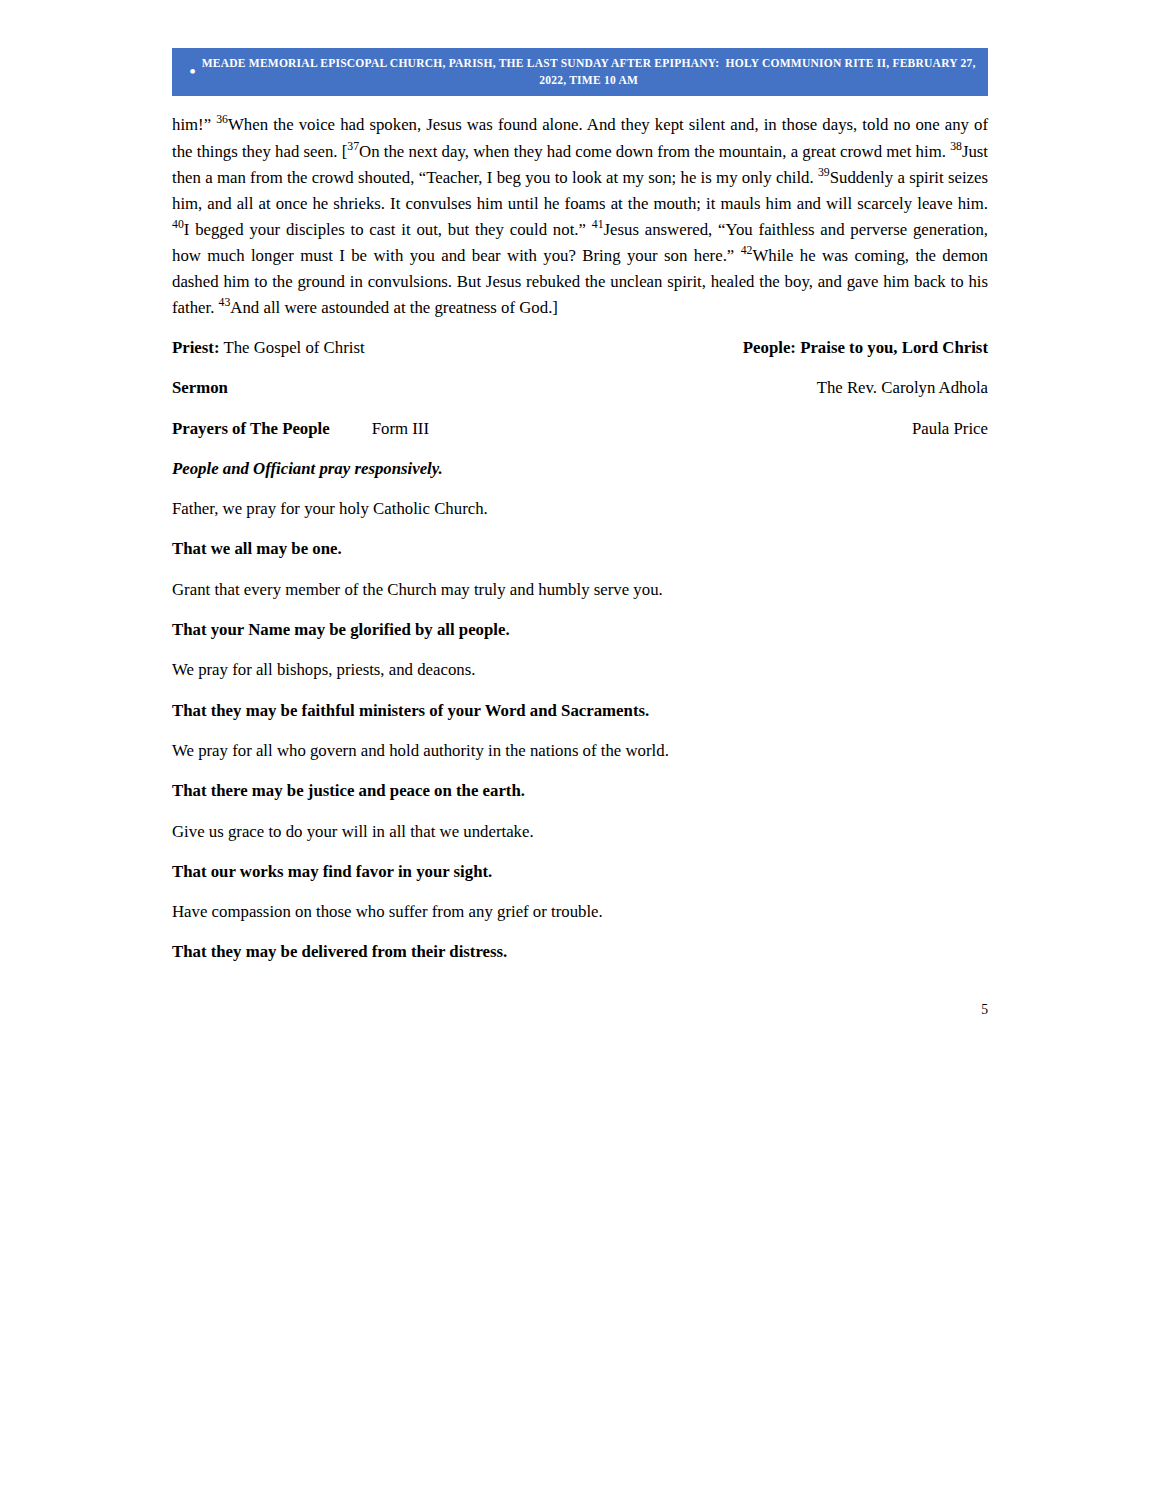Meade Memorial Episcopal Church, Parish, The Last Sunday after Epiphany: Holy Communion Rite II, February 27, 2022, Time 10 AM
him!” 36When the voice had spoken, Jesus was found alone. And they kept silent and, in those days, told no one any of the things they had seen. [37On the next day, when they had come down from the mountain, a great crowd met him. 38Just then a man from the crowd shouted, “Teacher, I beg you to look at my son; he is my only child. 39Suddenly a spirit seizes him, and all at once he shrieks. It convulses him until he foams at the mouth; it mauls him and will scarcely leave him. 40I begged your disciples to cast it out, but they could not.” 41Jesus answered, “You faithless and perverse generation, how much longer must I be with you and bear with you? Bring your son here.” 42While he was coming, the demon dashed him to the ground in convulsions. But Jesus rebuked the unclean spirit, healed the boy, and gave him back to his father. 43And all were astounded at the greatness of God.]
Priest: The Gospel of Christ People: Praise to you, Lord Christ
Sermon The Rev. Carolyn Adhola
Prayers of The People Form III Paula Price
People and Officiant pray responsively.
Father, we pray for your holy Catholic Church.
That we all may be one.
Grant that every member of the Church may truly and humbly serve you.
That your Name may be glorified by all people.
We pray for all bishops, priests, and deacons.
That they may be faithful ministers of your Word and Sacraments.
We pray for all who govern and hold authority in the nations of the world.
That there may be justice and peace on the earth.
Give us grace to do your will in all that we undertake.
That our works may find favor in your sight.
Have compassion on those who suffer from any grief or trouble.
That they may be delivered from their distress.
5